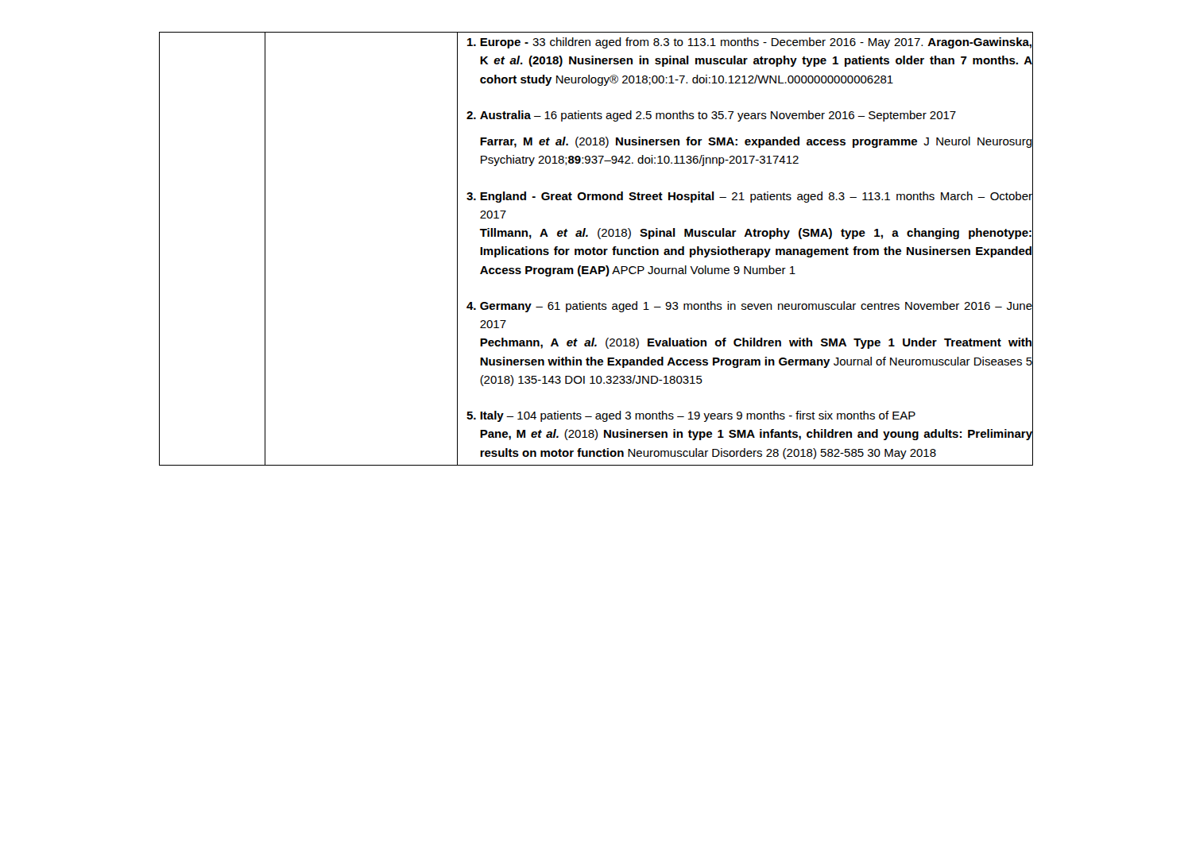| | | Europe - 33 children aged from 8.3 to 113.1 months - December 2016 - May 2017. Aragon-Gawinska, K et al . (2018) Nusinersen in spinal muscular atrophy type 1 patients older than 7 months. A cohort study Neurology® 2018;00:1-7. doi:10.1212/WNL.0000000000006281 Australia – 16 patients aged 2.5 months to 35.7 years November 2016 – September 2017 Farrar, M et al . (2018) Nusinersen for SMA: expanded access programme J Neurol Neurosurg Psychiatry 2018; 89 :937–942. doi:10.1136/jnnp-2017-317412 England - Great Ormond Street Hospital – 21 patients aged 8.3 – 113.1 months March – October 2017 Tillmann, A et al. (2018) Spinal Muscular Atrophy (SMA) type 1, a changing phenotype: Implications for motor function and physiotherapy management from the Nusinersen Expanded Access Program (EAP) APCP Journal Volume 9 Number 1 Germany – 61 patients aged 1 – 93 months in seven neuromuscular centres November 2016 – June 2017 Pechmann, A et al. (2018) Evaluation of Children with SMA Type 1 Under Treatment with Nusinersen within the Expanded Access Program in Germany Journal of Neuromuscular Diseases 5 (2018) 135-143 DOI 10.3233/JND-180315 Italy – 104 patients – aged 3 months – 19 years 9 months - first six months of EAP Pane, M et al. (2018) Nusinersen in type 1 SMA infants, children and young adults: Preliminary results on motor function Neuromuscular Disorders 28 (2018) 582-585 30 May 2018 |